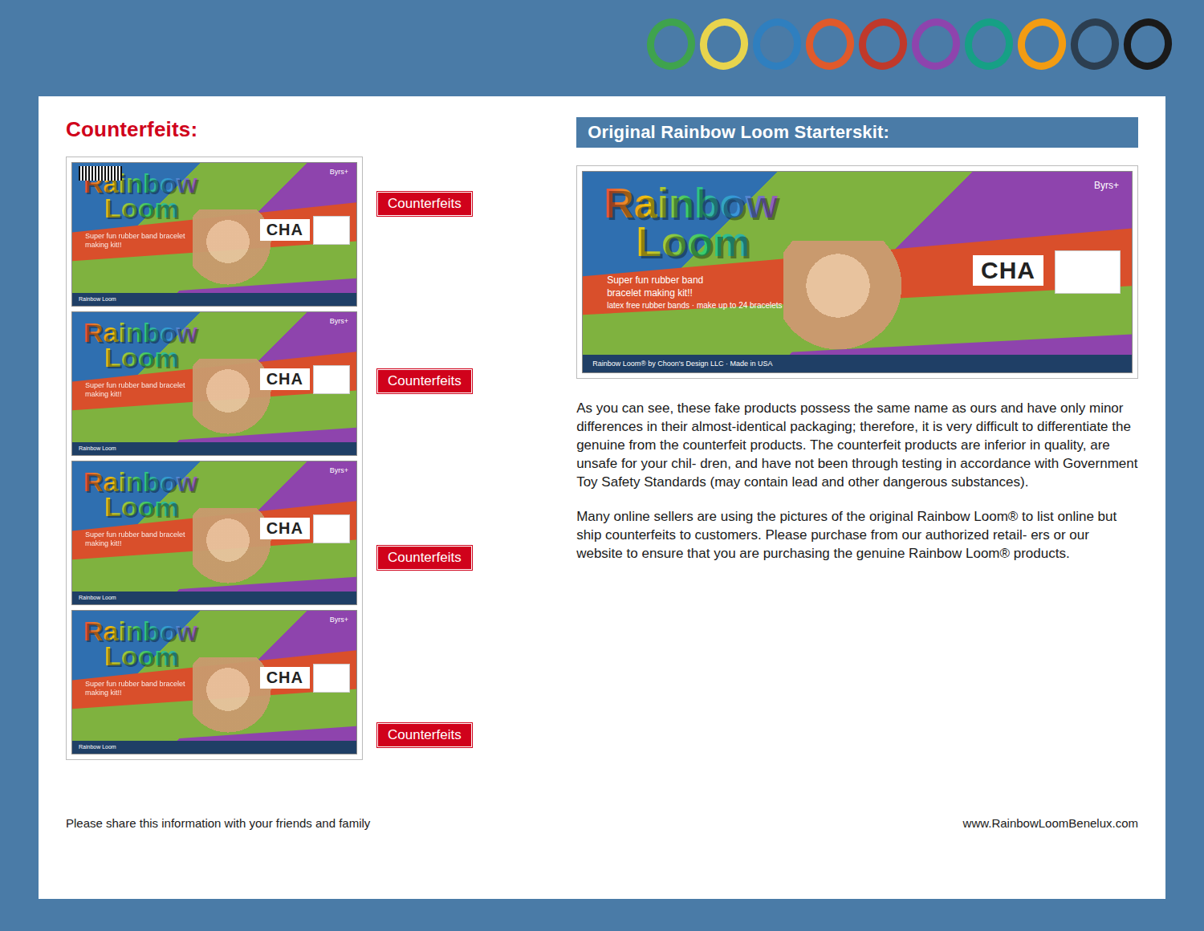Counterfeits:
Byrs+
Rainbow Loom
Super fun rubber band bracelet making kit!!
CHA
Rainbow Loom
Byrs+
Rainbow Loom
Super fun rubber band bracelet making kit!!
CHA
Rainbow Loom
Byrs+
Rainbow Loom
Super fun rubber band bracelet making kit!!
CHA
Rainbow Loom
Byrs+
Rainbow Loom
Super fun rubber band bracelet making kit!!
CHA
Rainbow Loom
Counterfeits
Counterfeits
Counterfeits
Counterfeits
Original Rainbow Loom Starterskit:
Byrs+
Rainbow Loom
Super fun rubber band
bracelet making kit!!
latex free rubber bands · make up to 24 bracelets
CHA
Rainbow Loom® by Choon's Design LLC · Made in USA
As you can see, these fake products possess the same name as ours and have only minor differences in their almost-identical packaging; therefore, it is very difficult to differentiate the genuine from the counterfeit products. The counterfeit products are inferior in quality, are unsafe for your chil- dren, and have not been through testing in accordance with Government Toy Safety Standards (may contain lead and other dangerous substances).
Many online sellers are using the pictures of the original Rainbow Loom® to list online but ship counterfeits to customers. Please purchase from our authorized retail- ers or our website to ensure that you are purchasing the genuine Rainbow Loom® products.
Please share this information with your friends and family www.RainbowLoomBenelux.com